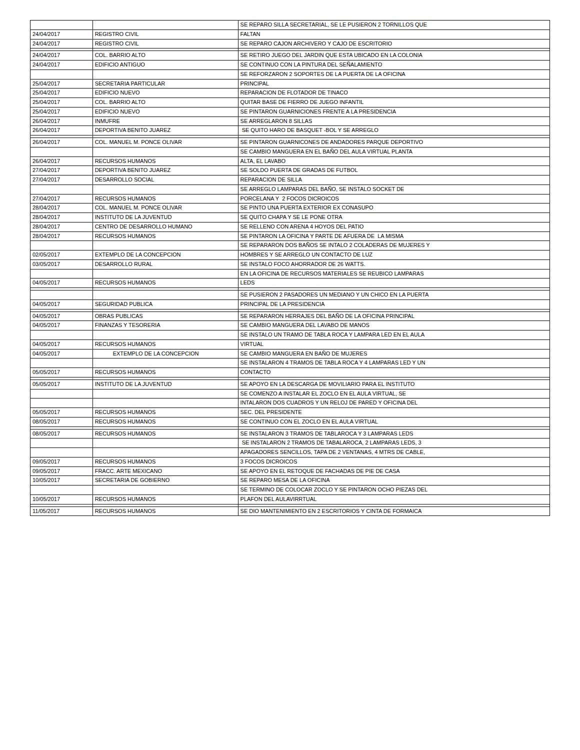| | | SE REPARO SILLA SECRETARIAL, SE LE PUSIERON 2 TORNILLOS QUE |
| 24/04/2017 | REGISTRO CIVIL | FALTAN |
| 24/04/2017 | REGISTRO CIVIL | SE REPARO CAJON ARCHIVERO Y CAJO DE ESCRITORIO |
| 24/04/2017 | COL. BARRIO ALTO | SE RETIRO JUEGO DEL JARDIN QUE ESTA UBICADO EN LA COLONIA |
| 24/04/2017 | EDIFICIO ANTIGUO | SE CONTINUO CON LA PINTURA DEL SEÑALAMIENTO |
| | | SE REFORZARON 2 SOPORTES DE LA PUERTA DE LA OFICINA |
| 25/04/2017 | SECRETARIA PARTICULAR | PRINCIPAL |
| 25/04/2017 | EDIFICIO NUEVO | REPARACION DE FLOTADOR DE TINACO |
| 25/04/2017 | COL. BARRIO ALTO | QUITAR BASE DE FIERRO DE JUEGO INFANTIL |
| 25/04/2017 | EDIFICIO NUEVO | SE PINTARON GUARNICIONES FRENTE A LA PRESIDENCIA |
| 26/04/2017 | INMUFRE | SE ARREGLARON 8 SILLAS |
| 26/04/2017 | DEPORTIVA BENITO JUAREZ | SE QUITO HARO DE BASQUET -BOL Y SE ARREGLO |
| 26/04/2017 | COL. MANUEL M. PONCE OLIVAR | SE PINTARON GUARNICONES DE ANDADORES PARQUE DEPORTIVO |
| | | SE CAMBIO MANGUERA EN EL BAÑO DEL AULA VIRTUAL PLANTA |
| 26/04/2017 | RECURSOS HUMANOS | ALTA, EL LAVABO |
| 27/04/2017 | DEPORTIVA BENITO JUAREZ | SE SOLDO PUERTA DE GRADAS DE FUTBOL |
| 27/04/2017 | DESARROLLO SOCIAL | REPARACION DE SILLA |
| | | SE ARREGLO LAMPARAS DEL BAÑO, SE INSTALO SOCKET DE |
| 27/04/2017 | RECURSOS HUMANOS | PORCELANA Y 2 FOCOS DICROICOS |
| 28/04/2017 | COL. MANUEL M. PONCE OLIVAR | SE PINTO UNA PUERTA EXTERIOR EX CONASUPO |
| 28/04/2017 | INSTITUTO DE LA JUVENTUD | SE QUITO CHAPA Y SE LE PONE OTRA |
| 28/04/2017 | CENTRO DE DESARROLLO HUMANO | SE RELLENO CON ARENA 4 HOYOS DEL PATIO |
| 28/04/2017 | RECURSOS HUMANOS | SE PINTARON LA OFICINA Y PARTE DE AFUERA DE LA MISMA |
| | | SE REPARARON DOS BAÑOS SE INTALO 2 COLADERAS DE MUJERES Y |
| 02/05/2017 | EXTEMPLO DE LA CONCEPCION | HOMBRES Y SE ARREGLO UN CONTACTO DE LUZ |
| 03/05/2017 | DESARROLLO RURAL | SE INSTALO FOCO AHORRADOR DE 26 WATTS. |
| | | EN LA OFICINA DE RECURSOS MATERIALES SE REUBICO LAMPARAS |
| 04/05/2017 | RECURSOS HUMANOS | LEDS |
| | | SE PUSIERON 2 PASADORES UN MEDIANO Y UN CHICO EN LA PUERTA |
| 04/05/2017 | SEGURIDAD PUBLICA | PRINCIPAL DE LA PRESIDENCIA |
| 04/05/2017 | OBRAS PUBLICAS | SE REPARARON HERRAJES DEL BAÑO DE LA OFICINA PRINCIPAL |
| 04/05/2017 | FINANZAS Y TESORERIA | SE CAMBIO MANGUERA DEL LAVABO DE MANOS |
| | | SE INSTALO UN TRAMO DE TABLA ROCA Y LAMPARA LED EN EL AULA |
| 04/05/2017 | RECURSOS HUMANOS | VIRTUAL |
| 04/05/2017 | EXTEMPLO DE LA CONCEPCION | SE CAMBIO MANGUERA EN BAÑO DE MUJERES |
| | | SE INSTALARON 4 TRAMOS DE TABLA ROCA Y 4 LAMPARAS LED Y UN |
| 05/05/2017 | RECURSOS HUMANOS | CONTACTO |
| 05/05/2017 | INSTITUTO DE LA JUVENTUD | SE APOYO EN LA DESCARGA DE MOVILIARIO PARA EL INSTITUTO |
| | | SE COMENZO A INSTALAR EL ZOCLO EN EL AULA VIRTUAL, SE |
| | | INTALARON DOS CUADROS Y UN RELOJ DE PARED Y OFICINA DEL |
| 05/05/2017 | RECURSOS HUMANOS | SEC. DEL PRESIDENTE |
| 08/05/2017 | RECURSOS HUMANOS | SE CONTINUO CON EL ZOCLO EN EL AULA VIRTUAL |
| 08/05/2017 | RECURSOS HUMANOS | SE INSTALARON 3 TRAMOS DE TABLAROCA Y 3 LAMPARAS LEDS |
| | | SE INSTALARON 2 TRAMOS DE TABALAROCA, 2 LAMPARAS LEDS, 3 |
| | | APAGADORES SENCILLOS, TAPA DE 2 VENTANAS, 4 MTRS DE CABLE, |
| 09/05/2017 | RECURSOS HUMANOS | 3 FOCOS DICROICOS |
| 09/05/2017 | FRACC. ARTE MEXICANO | SE APOYO EN EL RETOQUE DE FACHADAS DE PIE DE CASA |
| 10/05/2017 | SECRETARIA DE GOBIERNO | SE REPARO MESA DE LA OFICINA |
| | | SE TERMINO DE COLOCAR ZOCLO Y SE PINTARON OCHO PIEZAS DEL |
| 10/05/2017 | RECURSOS HUMANOS | PLAFON DEL AULAVIRRTUAL |
| 11/05/2017 | RECURSOS HUMANOS | SE DIO MANTENIMIENTO EN 2 ESCRITORIOS Y CINTA DE FORMAICA |